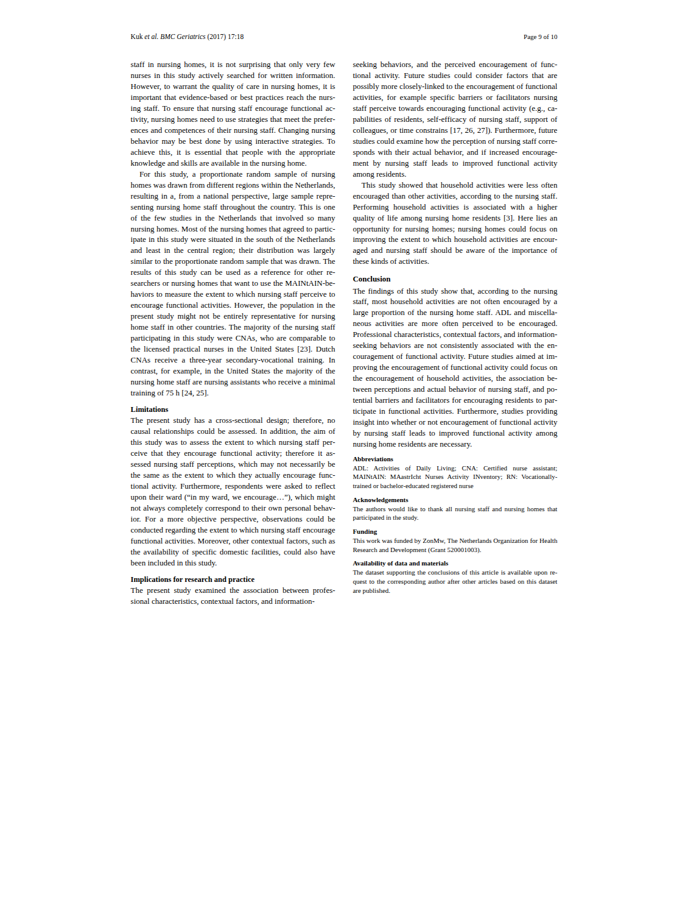Kuk et al. BMC Geriatrics (2017) 17:18
Page 9 of 10
staff in nursing homes, it is not surprising that only very few nurses in this study actively searched for written information. However, to warrant the quality of care in nursing homes, it is important that evidence-based or best practices reach the nursing staff. To ensure that nursing staff encourage functional activity, nursing homes need to use strategies that meet the preferences and competences of their nursing staff. Changing nursing behavior may be best done by using interactive strategies. To achieve this, it is essential that people with the appropriate knowledge and skills are available in the nursing home.
For this study, a proportionate random sample of nursing homes was drawn from different regions within the Netherlands, resulting in a, from a national perspective, large sample representing nursing home staff throughout the country. This is one of the few studies in the Netherlands that involved so many nursing homes. Most of the nursing homes that agreed to participate in this study were situated in the south of the Netherlands and least in the central region; their distribution was largely similar to the proportionate random sample that was drawn. The results of this study can be used as a reference for other researchers or nursing homes that want to use the MAINtAIN-behaviors to measure the extent to which nursing staff perceive to encourage functional activities. However, the population in the present study might not be entirely representative for nursing home staff in other countries. The majority of the nursing staff participating in this study were CNAs, who are comparable to the licensed practical nurses in the United States [23]. Dutch CNAs receive a three-year secondary-vocational training. In contrast, for example, in the United States the majority of the nursing home staff are nursing assistants who receive a minimal training of 75 h [24, 25].
Limitations
The present study has a cross-sectional design; therefore, no causal relationships could be assessed. In addition, the aim of this study was to assess the extent to which nursing staff perceive that they encourage functional activity; therefore it assessed nursing staff perceptions, which may not necessarily be the same as the extent to which they actually encourage functional activity. Furthermore, respondents were asked to reflect upon their ward (“in my ward, we encourage…”), which might not always completely correspond to their own personal behavior. For a more objective perspective, observations could be conducted regarding the extent to which nursing staff encourage functional activities. Moreover, other contextual factors, such as the availability of specific domestic facilities, could also have been included in this study.
Implications for research and practice
The present study examined the association between professional characteristics, contextual factors, and information-
seeking behaviors, and the perceived encouragement of functional activity. Future studies could consider factors that are possibly more closely-linked to the encouragement of functional activities, for example specific barriers or facilitators nursing staff perceive towards encouraging functional activity (e.g., capabilities of residents, self-efficacy of nursing staff, support of colleagues, or time constrains [17, 26, 27]). Furthermore, future studies could examine how the perception of nursing staff corresponds with their actual behavior, and if increased encouragement by nursing staff leads to improved functional activity among residents.
This study showed that household activities were less often encouraged than other activities, according to the nursing staff. Performing household activities is associated with a higher quality of life among nursing home residents [3]. Here lies an opportunity for nursing homes; nursing homes could focus on improving the extent to which household activities are encouraged and nursing staff should be aware of the importance of these kinds of activities.
Conclusion
The findings of this study show that, according to the nursing staff, most household activities are not often encouraged by a large proportion of the nursing home staff. ADL and miscellaneous activities are more often perceived to be encouraged. Professional characteristics, contextual factors, and information-seeking behaviors are not consistently associated with the encouragement of functional activity. Future studies aimed at improving the encouragement of functional activity could focus on the encouragement of household activities, the association between perceptions and actual behavior of nursing staff, and potential barriers and facilitators for encouraging residents to participate in functional activities. Furthermore, studies providing insight into whether or not encouragement of functional activity by nursing staff leads to improved functional activity among nursing home residents are necessary.
Abbreviations
ADL: Activities of Daily Living; CNA: Certified nurse assistant; MAINtAIN: MAastrIcht Nurses Activity INventory; RN: Vocationally-trained or bachelor-educated registered nurse
Acknowledgements
The authors would like to thank all nursing staff and nursing homes that participated in the study.
Funding
This work was funded by ZonMw, The Netherlands Organization for Health Research and Development (Grant 520001003).
Availability of data and materials
The dataset supporting the conclusions of this article is available upon request to the corresponding author after other articles based on this dataset are published.